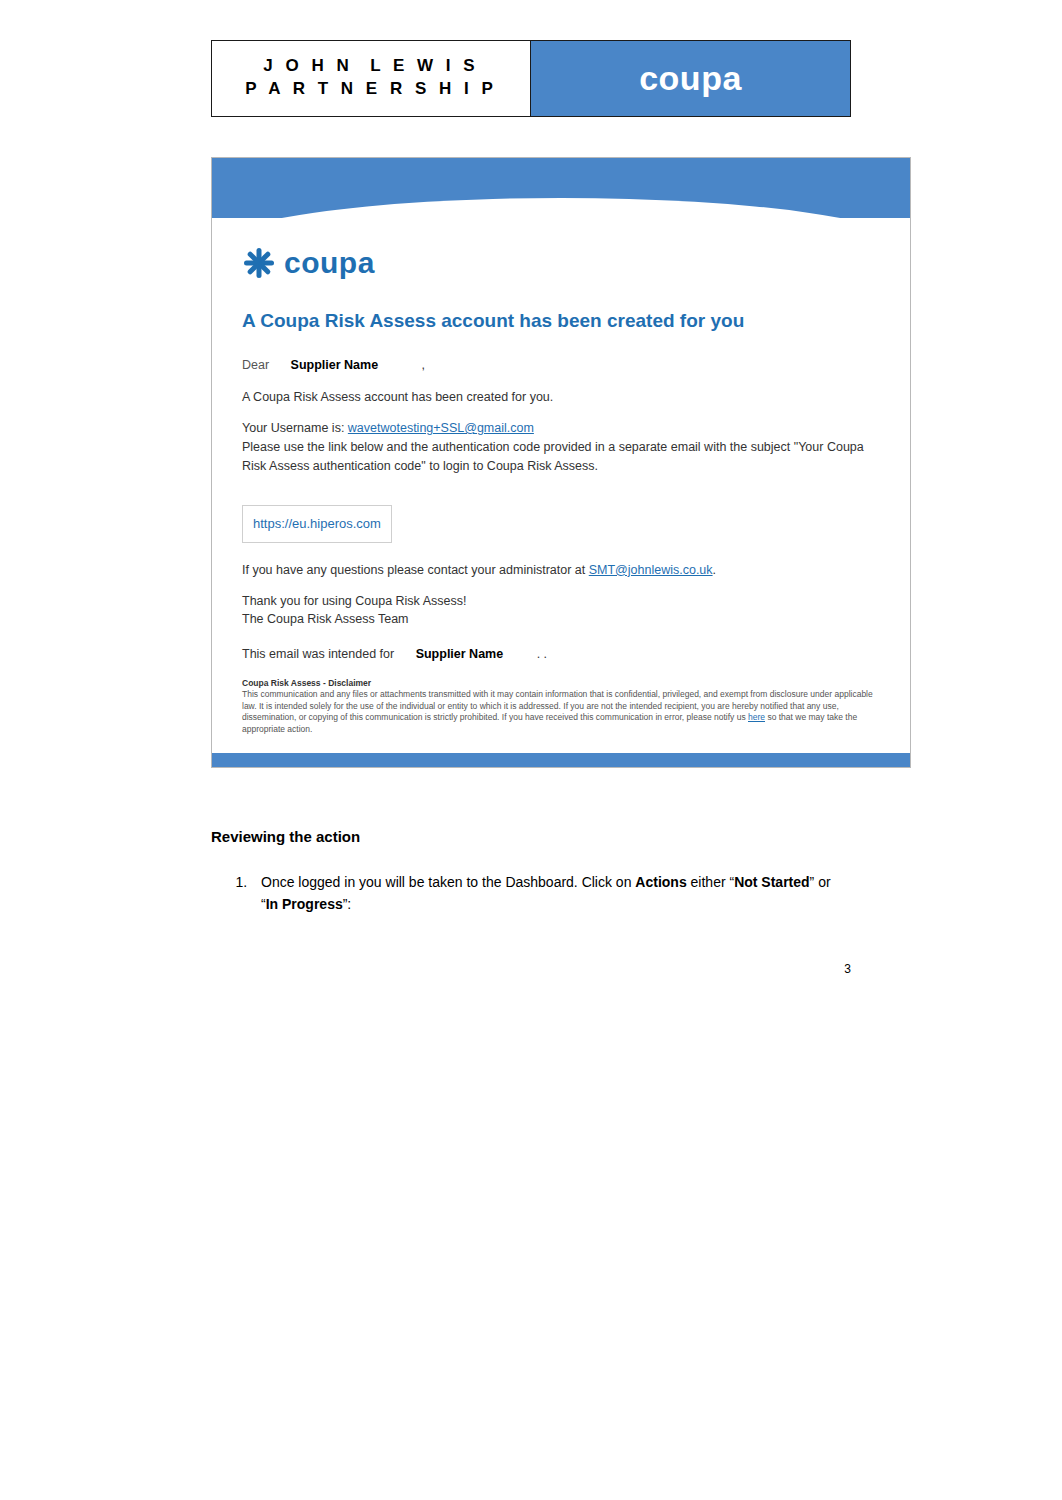J O H N L E W I S
P A R T N E R S H I P
coupa
coupa
A Coupa Risk Assess account has been created for you
Dear Supplier Name ,
A Coupa Risk Assess account has been created for you.
Your Username is: wavetwotesting+SSL@gmail.com
Please use the link below and the authentication code provided in a separate email with the subject "Your Coupa Risk Assess authentication code" to login to Coupa Risk Assess.
https://eu.hiperos.com
If you have any questions please contact your administrator at SMT@johnlewis.co.uk.
Thank you for using Coupa Risk Assess!
The Coupa Risk Assess Team
This email was intended for Supplier Name . .
Coupa Risk Assess - Disclaimer
This communication and any files or attachments transmitted with it may contain information that is confidential, privileged, and exempt from disclosure under applicable law. It is intended solely for the use of the individual or entity to which it is addressed. If you are not the intended recipient, you are hereby notified that any use, dissemination, or copying of this communication is strictly prohibited. If you have received this communication in error, please notify us here so that we may take the appropriate action.
Reviewing the action
Once logged in you will be taken to the Dashboard. Click on Actions either “Not Started” or “In Progress”:
3